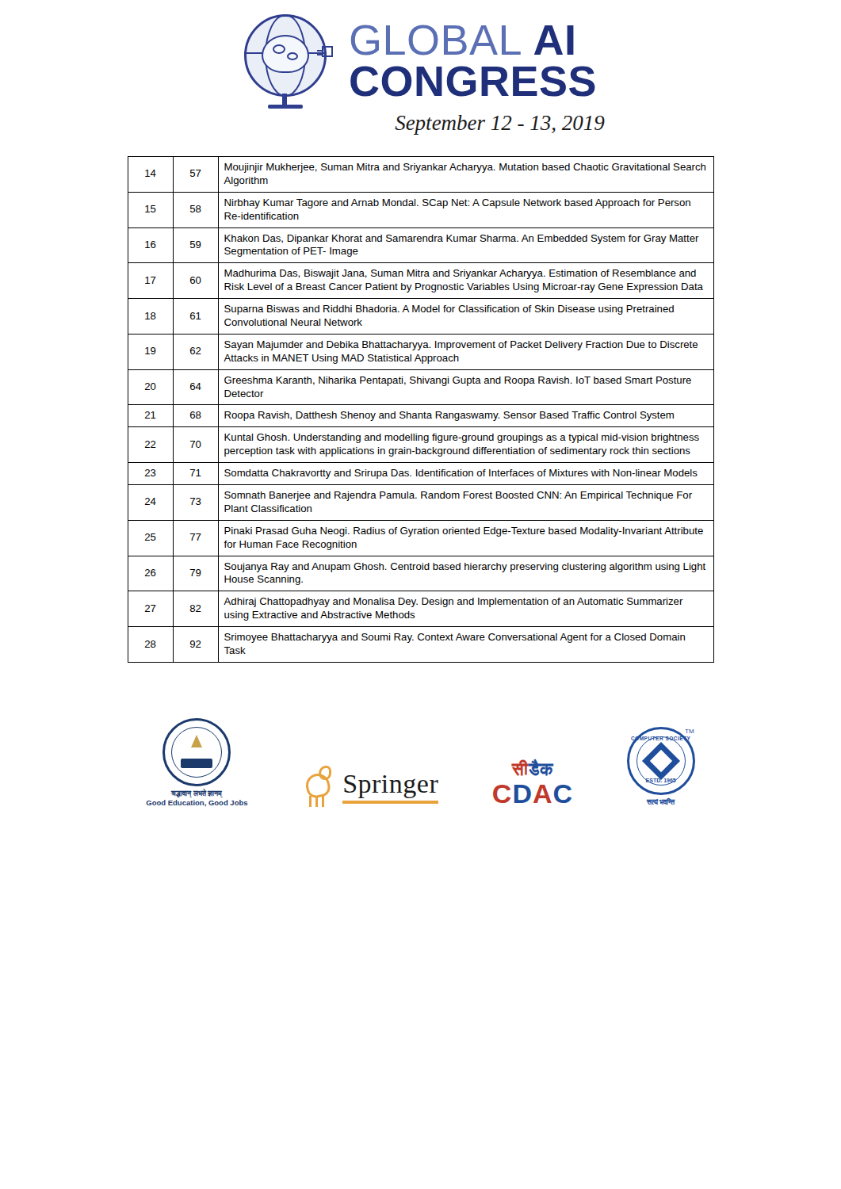GLOBAL AI
CONGRESS
September 12 - 13, 2019
| 14 | 57 | Moujinjir Mukherjee, Suman Mitra and Sriyankar Acharyya. Mutation based Chaotic Gravitational Search Algorithm |
| 15 | 58 | Nirbhay Kumar Tagore and Arnab Mondal. SCap Net: A Capsule Network based Approach for Person Re-identification |
| 16 | 59 | Khakon Das, Dipankar Khorat and Samarendra Kumar Sharma. An Embedded System for Gray Matter Segmentation of PET- Image |
| 17 | 60 | Madhurima Das, Biswajit Jana, Suman Mitra and Sriyankar Acharyya. Estimation of Resemblance and Risk Level of a Breast Cancer Patient by Prognostic Variables Using Microar-ray Gene Expression Data |
| 18 | 61 | Suparna Biswas and Riddhi Bhadoria. A Model for Classification of Skin Disease using Pretrained Convolutional Neural Network |
| 19 | 62 | Sayan Majumder and Debika Bhattacharyya. Improvement of Packet Delivery Fraction Due to Discrete Attacks in MANET Using MAD Statistical Approach |
| 20 | 64 | Greeshma Karanth, Niharika Pentapati, Shivangi Gupta and Roopa Ravish. IoT based Smart Posture Detector |
| 21 | 68 | Roopa Ravish, Datthesh Shenoy and Shanta Rangaswamy. Sensor Based Traffic Control System |
| 22 | 70 | Kuntal Ghosh. Understanding and modelling figure-ground groupings as a typical mid-vision brightness perception task with applications in grain-background differentiation of sedimentary rock thin sections |
| 23 | 71 | Somdatta Chakravortty and Srirupa Das. Identification of Interfaces of Mixtures with Non-linear Models |
| 24 | 73 | Somnath Banerjee and Rajendra Pamula. Random Forest Boosted CNN: An Empirical Technique For Plant Classification |
| 25 | 77 | Pinaki Prasad Guha Neogi. Radius of Gyration oriented Edge-Texture based Modality-Invariant Attribute for Human Face Recognition |
| 26 | 79 | Soujanya Ray and Anupam Ghosh. Centroid based hierarchy preserving clustering algorithm using Light House Scanning. |
| 27 | 82 | Adhiraj Chattopadhyay and Monalisa Dey. Design and Implementation of an Automatic Summarizer using Extractive and Abstractive Methods |
| 28 | 92 | Srimoyee Bhattacharyya and Soumi Ray. Context Aware Conversational Agent for a Closed Domain Task |
श्रद्धावान् लभते ज्ञानम्
Good Education, Good Jobs
Springer
सीडैक
CDAC
COMPUTER SOCIETY
ESTD. 1965
TM
सत्यं भवन्ति